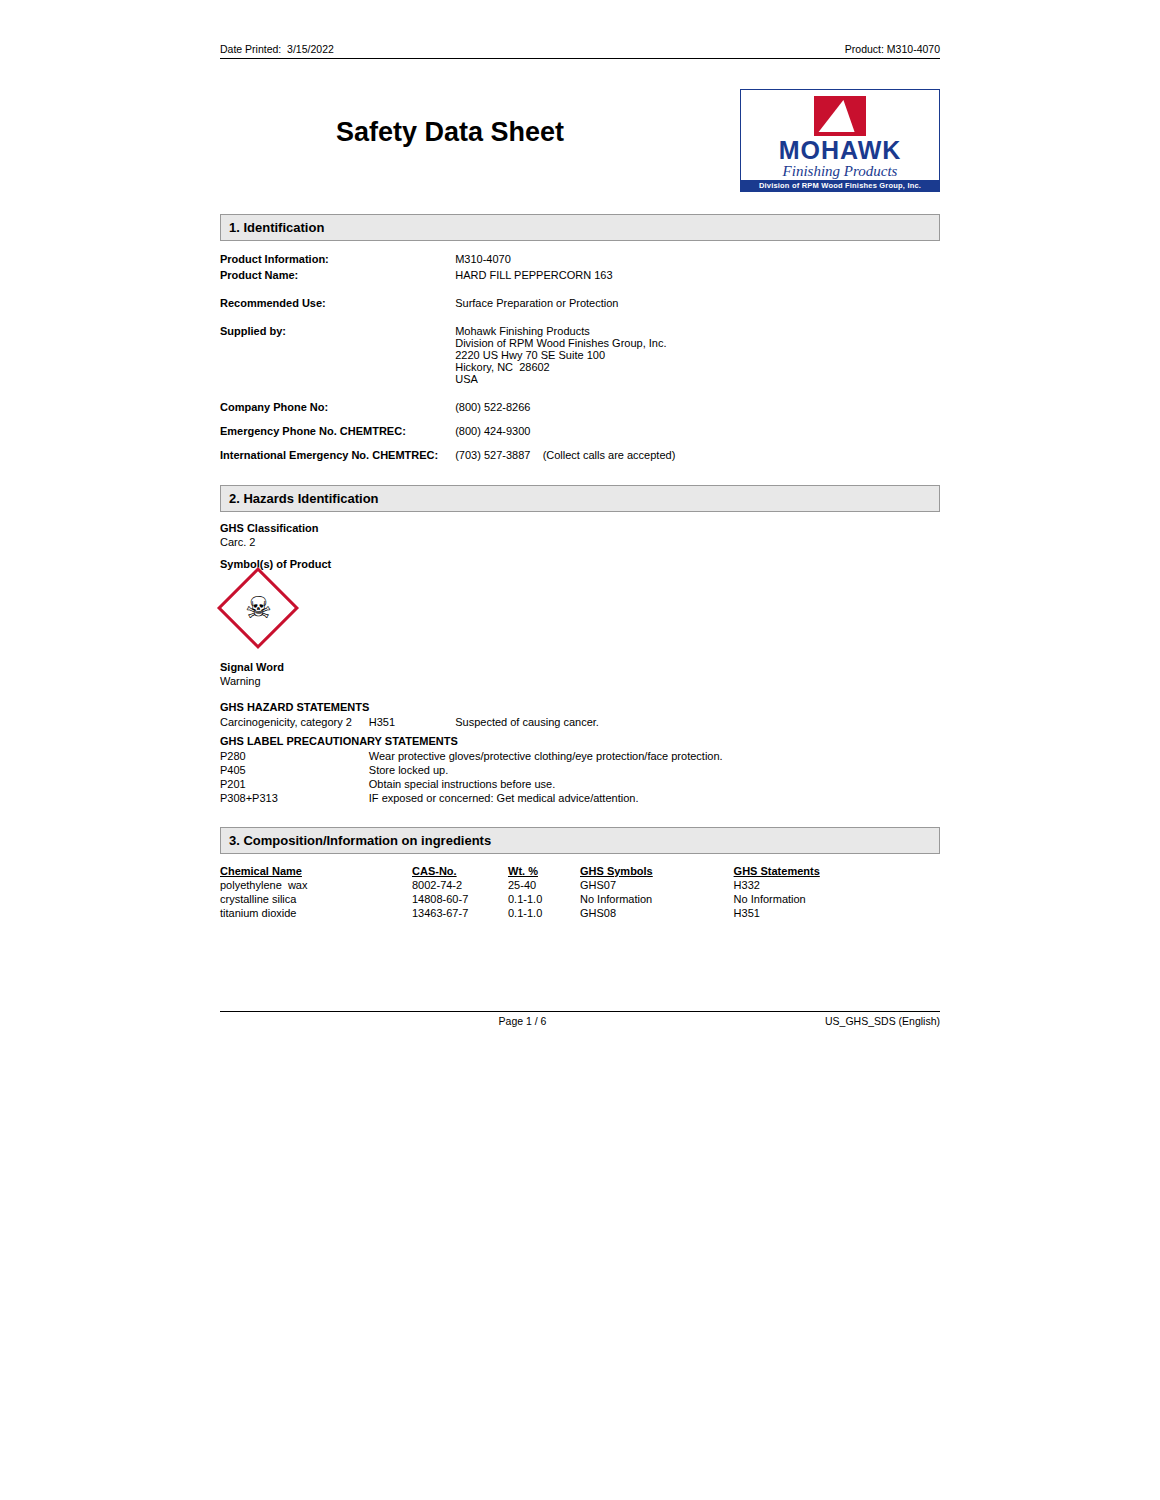Date Printed: 3/15/2022
Product: M310-4070
Safety Data Sheet
MOHAWK
Finishing Products
Division of RPM Wood Finishes Group, Inc.
1. Identification
| Product Information: | M310-4070 |
| Product Name: | HARD FILL PEPPERCORN 163 |
| Recommended Use: | Surface Preparation or Protection |
| Supplied by: | Mohawk Finishing Products Division of RPM Wood Finishes Group, Inc. 2220 US Hwy 70 SE Suite 100 Hickory, NC 28602 USA |
| Company Phone No: | (800) 522-8266 |
| Emergency Phone No. CHEMTREC: | (800) 424-9300 |
| International Emergency No. CHEMTREC: | (703) 527-3887 (Collect calls are accepted) |
2. Hazards Identification
GHS Classification
Carc. 2
Symbol(s) of Product
☠
Signal Word
Warning
GHS HAZARD STATEMENTS
| Carcinogenicity, category 2 | H351 | Suspected of causing cancer. |
GHS LABEL PRECAUTIONARY STATEMENTS
| P280 | Wear protective gloves/protective clothing/eye protection/face protection. |
| P405 | Store locked up. |
| P201 | Obtain special instructions before use. |
| P308+P313 | IF exposed or concerned: Get medical advice/attention. |
3. Composition/Information on ingredients
| Chemical Name | CAS-No. | Wt. % | GHS Symbols | GHS Statements |
| --- | --- | --- | --- | --- |
| polyethylene wax | 8002-74-2 | 25-40 | GHS07 | H332 |
| crystalline silica | 14808-60-7 | 0.1-1.0 | No Information | No Information |
| titanium dioxide | 13463-67-7 | 0.1-1.0 | GHS08 | H351 |
Page 1 / 6
US_GHS_SDS (English)